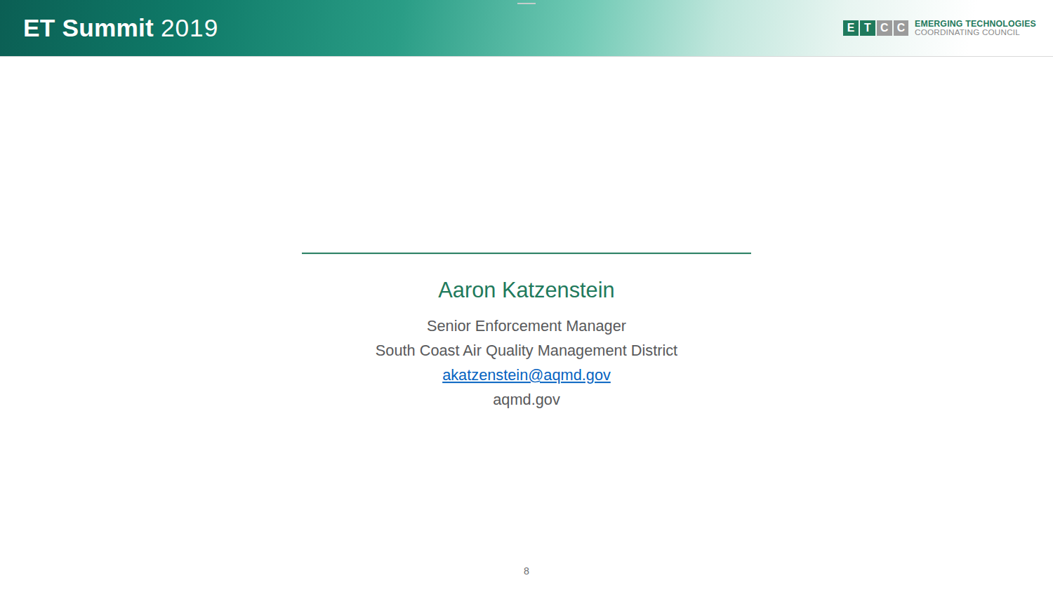ET Summit 2019
ETCC
EMERGING TECHNOLOGIES COORDINATING COUNCIL
Aaron Katzenstein
Senior Enforcement Manager
South Coast Air Quality Management District
akatzenstein@aqmd.gov
aqmd.gov
8